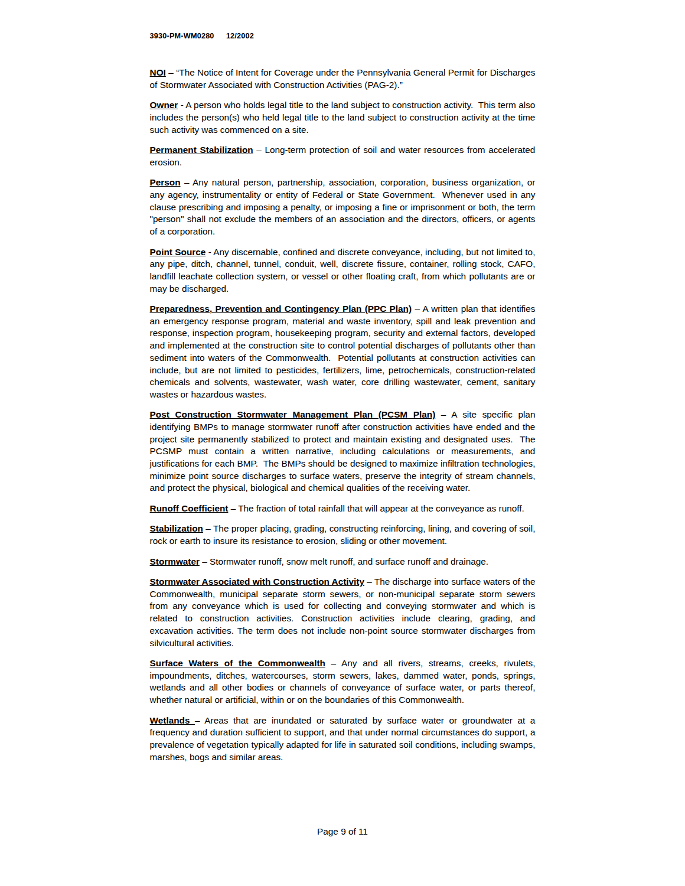3930-PM-WM0280 12/2002
NOI – “The Notice of Intent for Coverage under the Pennsylvania General Permit for Discharges of Stormwater Associated with Construction Activities (PAG-2).”
Owner - A person who holds legal title to the land subject to construction activity. This term also includes the person(s) who held legal title to the land subject to construction activity at the time such activity was commenced on a site.
Permanent Stabilization – Long-term protection of soil and water resources from accelerated erosion.
Person – Any natural person, partnership, association, corporation, business organization, or any agency, instrumentality or entity of Federal or State Government. Whenever used in any clause prescribing and imposing a penalty, or imposing a fine or imprisonment or both, the term "person" shall not exclude the members of an association and the directors, officers, or agents of a corporation.
Point Source - Any discernable, confined and discrete conveyance, including, but not limited to, any pipe, ditch, channel, tunnel, conduit, well, discrete fissure, container, rolling stock, CAFO, landfill leachate collection system, or vessel or other floating craft, from which pollutants are or may be discharged.
Preparedness, Prevention and Contingency Plan (PPC Plan) – A written plan that identifies an emergency response program, material and waste inventory, spill and leak prevention and response, inspection program, housekeeping program, security and external factors, developed and implemented at the construction site to control potential discharges of pollutants other than sediment into waters of the Commonwealth. Potential pollutants at construction activities can include, but are not limited to pesticides, fertilizers, lime, petrochemicals, construction-related chemicals and solvents, wastewater, wash water, core drilling wastewater, cement, sanitary wastes or hazardous wastes.
Post Construction Stormwater Management Plan (PCSM Plan) – A site specific plan identifying BMPs to manage stormwater runoff after construction activities have ended and the project site permanently stabilized to protect and maintain existing and designated uses. The PCSMP must contain a written narrative, including calculations or measurements, and justifications for each BMP. The BMPs should be designed to maximize infiltration technologies, minimize point source discharges to surface waters, preserve the integrity of stream channels, and protect the physical, biological and chemical qualities of the receiving water.
Runoff Coefficient – The fraction of total rainfall that will appear at the conveyance as runoff.
Stabilization – The proper placing, grading, constructing reinforcing, lining, and covering of soil, rock or earth to insure its resistance to erosion, sliding or other movement.
Stormwater – Stormwater runoff, snow melt runoff, and surface runoff and drainage.
Stormwater Associated with Construction Activity – The discharge into surface waters of the Commonwealth, municipal separate storm sewers, or non-municipal separate storm sewers from any conveyance which is used for collecting and conveying stormwater and which is related to construction activities. Construction activities include clearing, grading, and excavation activities. The term does not include non-point source stormwater discharges from silvicultural activities.
Surface Waters of the Commonwealth – Any and all rivers, streams, creeks, rivulets, impoundments, ditches, watercourses, storm sewers, lakes, dammed water, ponds, springs, wetlands and all other bodies or channels of conveyance of surface water, or parts thereof, whether natural or artificial, within or on the boundaries of this Commonwealth.
Wetlands – Areas that are inundated or saturated by surface water or groundwater at a frequency and duration sufficient to support, and that under normal circumstances do support, a prevalence of vegetation typically adapted for life in saturated soil conditions, including swamps, marshes, bogs and similar areas.
Page 9 of 11